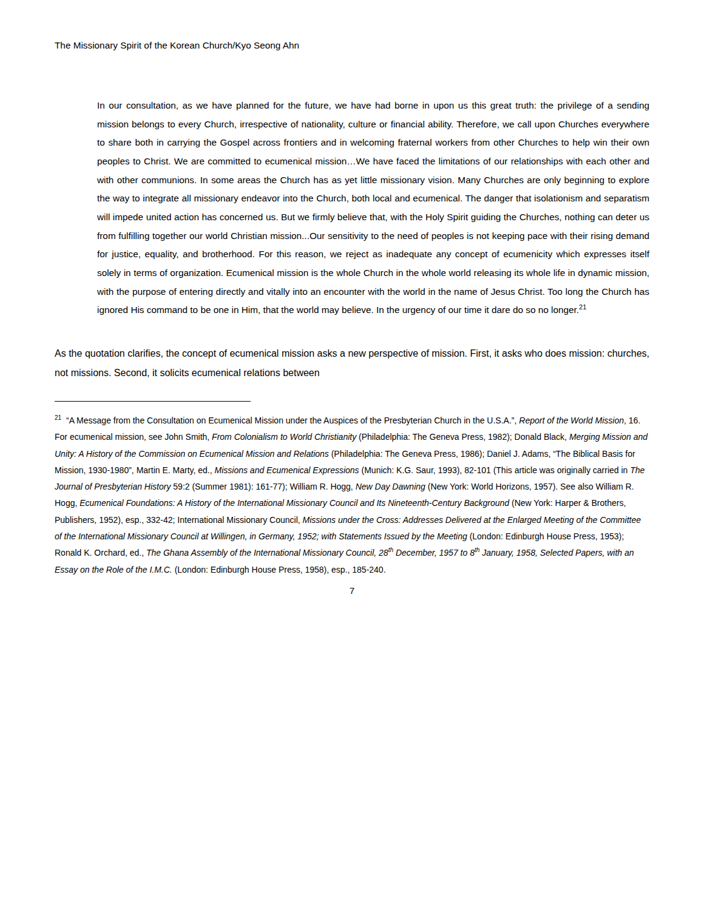The Missionary Spirit of the Korean Church/Kyo Seong Ahn
In our consultation, as we have planned for the future, we have had borne in upon us this great truth: the privilege of a sending mission belongs to every Church, irrespective of nationality, culture or financial ability. Therefore, we call upon Churches everywhere to share both in carrying the Gospel across frontiers and in welcoming fraternal workers from other Churches to help win their own peoples to Christ. We are committed to ecumenical mission…We have faced the limitations of our relationships with each other and with other communions. In some areas the Church has as yet little missionary vision. Many Churches are only beginning to explore the way to integrate all missionary endeavor into the Church, both local and ecumenical. The danger that isolationism and separatism will impede united action has concerned us. But we firmly believe that, with the Holy Spirit guiding the Churches, nothing can deter us from fulfilling together our world Christian mission...Our sensitivity to the need of peoples is not keeping pace with their rising demand for justice, equality, and brotherhood. For this reason, we reject as inadequate any concept of ecumenicity which expresses itself solely in terms of organization. Ecumenical mission is the whole Church in the whole world releasing its whole life in dynamic mission, with the purpose of entering directly and vitally into an encounter with the world in the name of Jesus Christ. Too long the Church has ignored His command to be one in Him, that the world may believe. In the urgency of our time it dare do so no longer.21
As the quotation clarifies, the concept of ecumenical mission asks a new perspective of mission. First, it asks who does mission: churches, not missions. Second, it solicits ecumenical relations between
21 “A Message from the Consultation on Ecumenical Mission under the Auspices of the Presbyterian Church in the U.S.A.”, Report of the World Mission, 16. For ecumenical mission, see John Smith, From Colonialism to World Christianity (Philadelphia: The Geneva Press, 1982); Donald Black, Merging Mission and Unity: A History of the Commission on Ecumenical Mission and Relations (Philadelphia: The Geneva Press, 1986); Daniel J. Adams, “The Biblical Basis for Mission, 1930-1980”, Martin E. Marty, ed., Missions and Ecumenical Expressions (Munich: K.G. Saur, 1993), 82-101 (This article was originally carried in The Journal of Presbyterian History 59:2 (Summer 1981): 161-77); William R. Hogg, New Day Dawning (New York: World Horizons, 1957). See also William R. Hogg, Ecumenical Foundations: A History of the International Missionary Council and Its Nineteenth-Century Background (New York: Harper & Brothers, Publishers, 1952), esp., 332-42; International Missionary Council, Missions under the Cross: Addresses Delivered at the Enlarged Meeting of the Committee of the International Missionary Council at Willingen, in Germany, 1952; with Statements Issued by the Meeting (London: Edinburgh House Press, 1953); Ronald K. Orchard, ed., The Ghana Assembly of the International Missionary Council, 28th December, 1957 to 8th January, 1958, Selected Papers, with an Essay on the Role of the I.M.C. (London: Edinburgh House Press, 1958), esp., 185-240.
7